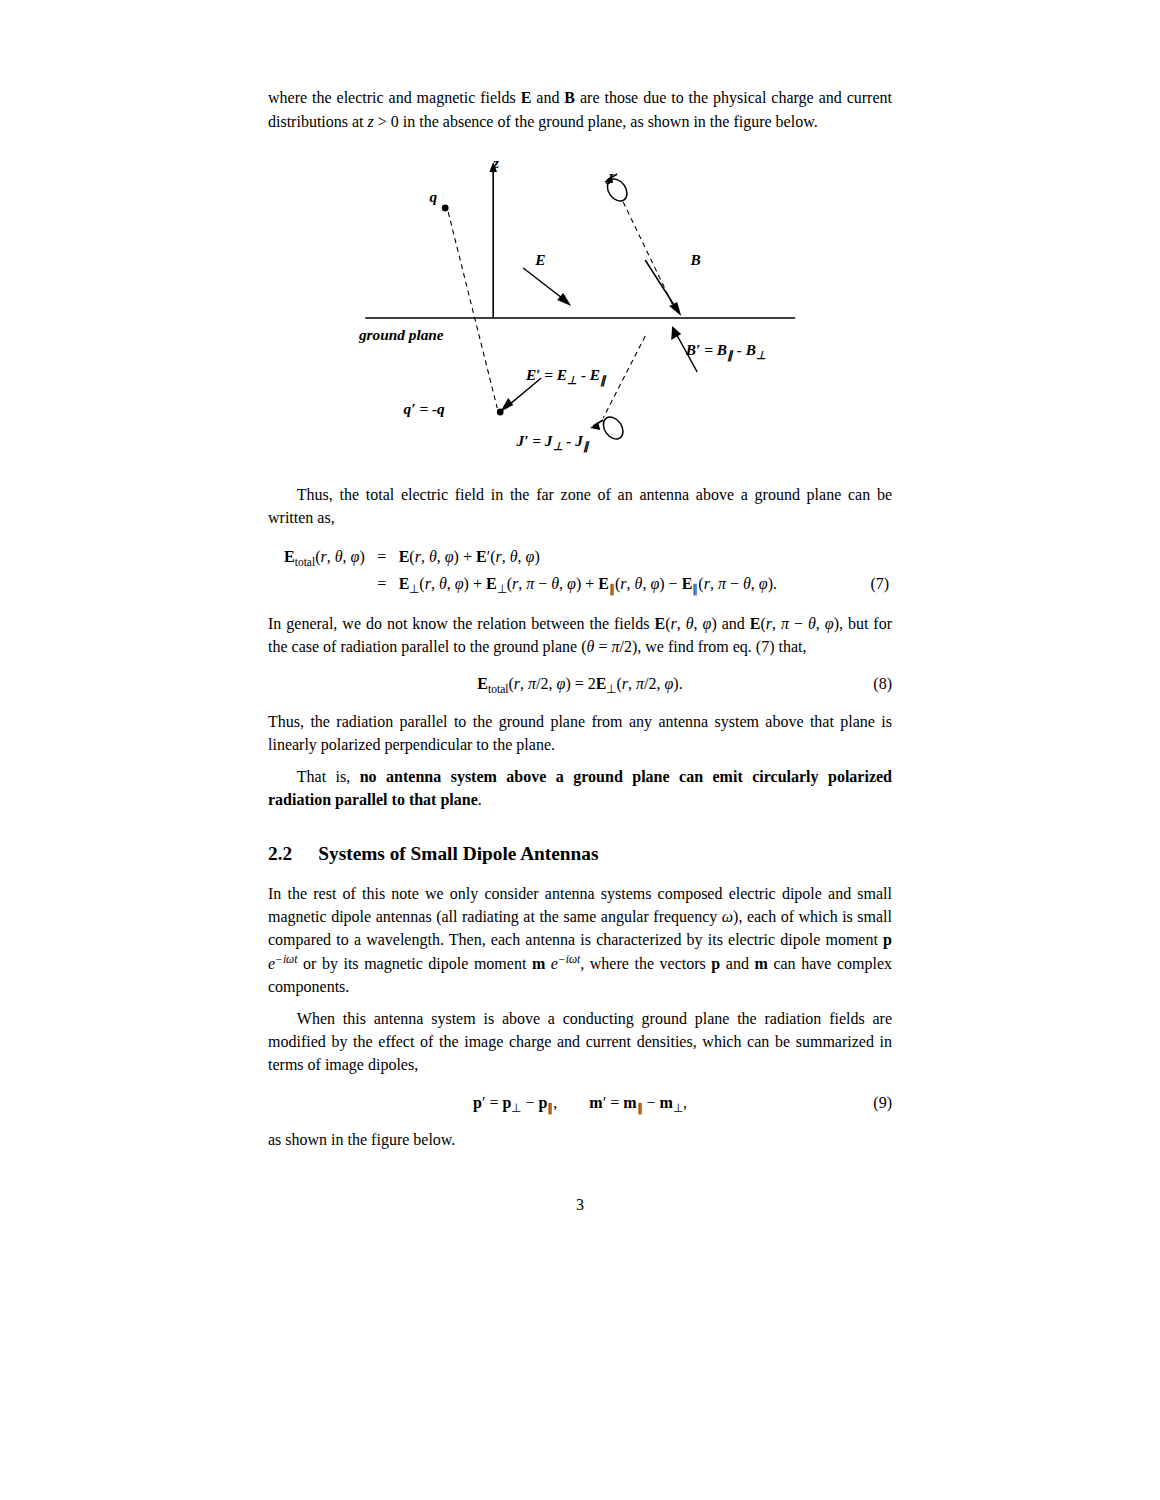where the electric and magnetic fields E and B are those due to the physical charge and current distributions at z > 0 in the absence of the ground plane, as shown in the figure below.
z q J E B ground plane B′ = B∥ - B⊥ E′ = E⊥ - E∥ q′ = -q J′ = J⊥ - J∥
Thus, the total electric field in the far zone of an antenna above a ground plane can be written as,
| E total ( r , θ , φ ) | = | E ( r , θ , φ ) + E ′( r , θ , φ ) | |
| | = | E ⊥ ( r , θ , φ ) + E ⊥ ( r , π − θ , φ ) + E ∥ ( r , θ , φ ) − E ∥ ( r , π − θ , φ ). | (7) |
In general, we do not know the relation between the fields E(r, θ, φ) and E(r, π − θ, φ), but for the case of radiation parallel to the ground plane (θ = π/2), we find from eq. (7) that,
Etotal(r, π/2, φ) = 2E⊥(r, π/2, φ). (8)
Thus, the radiation parallel to the ground plane from any antenna system above that plane is linearly polarized perpendicular to the plane.
That is, no antenna system above a ground plane can emit circularly polarized radiation parallel to that plane.
2.2 Systems of Small Dipole Antennas
In the rest of this note we only consider antenna systems composed electric dipole and small magnetic dipole antennas (all radiating at the same angular frequency ω), each of which is small compared to a wavelength. Then, each antenna is characterized by its electric dipole moment p e−iωt or by its magnetic dipole moment m e−iωt, where the vectors p and m can have complex components.
When this antenna system is above a conducting ground plane the radiation fields are modified by the effect of the image charge and current densities, which can be summarized in terms of image dipoles,
p′ = p⊥ − p∥, m′ = m∥ − m⊥, (9)
as shown in the figure below.
3